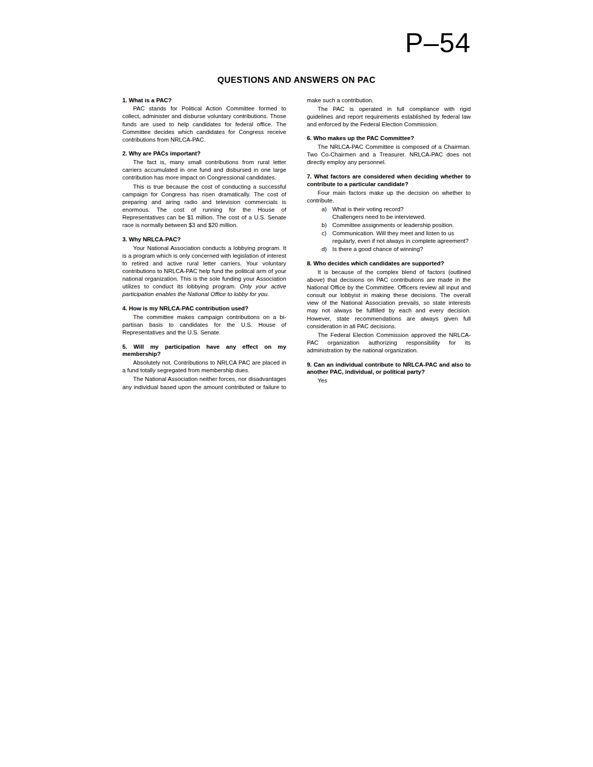P–54
QUESTIONS AND ANSWERS ON PAC
1. What is a PAC?
PAC stands for Political Action Committee formed to collect, administer and disburse voluntary contributions. Those funds are used to help candidates for federal office. The Committee decides which candidates for Congress receive contributions from NRLCA-PAC.
2. Why are PACs important?
The fact is, many small contributions from rural letter carriers accumulated in one fund and disbursed in one large contribution has more impact on Congressional candidates.
This is true because the cost of conducting a successful campaign for Congress has risen dramatically. The cost of preparing and airing radio and television commercials is enormous. The cost of running for the House of Representatives can be $1 million. The cost of a U.S. Senate race is normally between $3 and $20 million.
3. Why NRLCA-PAC?
Your National Association conducts a lobbying program. It is a program which is only concerned with legislation of interest to retired and active rural letter carriers. Your voluntary contributions to NRLCA-PAC help fund the political arm of your national organization. This is the sole funding your Association utilizes to conduct its lobbying program. Only your active participation enables the National Office to lobby for you.
4. How is my NRLCA-PAC contribution used?
The committee makes campaign contributions on a bi-partisan basis to candidates for the U.S. House of Representatives and the U.S. Senate.
5. Will my participation have any effect on my membership?
Absolutely not. Contributions to NRLCA PAC are placed in a fund totally segregated from membership dues.
The National Association neither forces, nor disadvantages any individual based upon the amount contributed or failure to make such a contribution.
The PAC is operated in full compliance with rigid guidelines and report requirements established by federal law and enforced by the Federal Election Commission.
6. Who makes up the PAC Committee?
The NRLCA-PAC Committee is composed of a Chairman. Two Co-Chairmen and a Treasurer. NRLCA-PAC does not directly employ any personnel.
7. What factors are considered when deciding whether to contribute to a particular candidate?
Four main factors make up the decision on whether to contribute.
a) What is their voting record?Challengers need to be interviewed.
b) Committee assignments or leadership position.
c) Communication. Will they meet and listen to us regularly, even if not always in complete agreement?
d) Is there a good chance of winning?
8. Who decides which candidates are supported?
It is because of the complex blend of factors (outlined above) that decisions on PAC contributions are made in the National Office by the Committee. Officers review all input and consult our lobbyist in making these decisions. The overall view of the National Association prevails, so state interests may not always be fulfilled by each and every decision. However, state recommendations are always given full consideration in all PAC decisions.
The Federal Election Commission approved the NRLCA-PAC organization authorizing responsibility for its administration by the national organization.
9. Can an individual contribute to NRLCA-PAC and also to another PAC, individual, or political party?
Yes